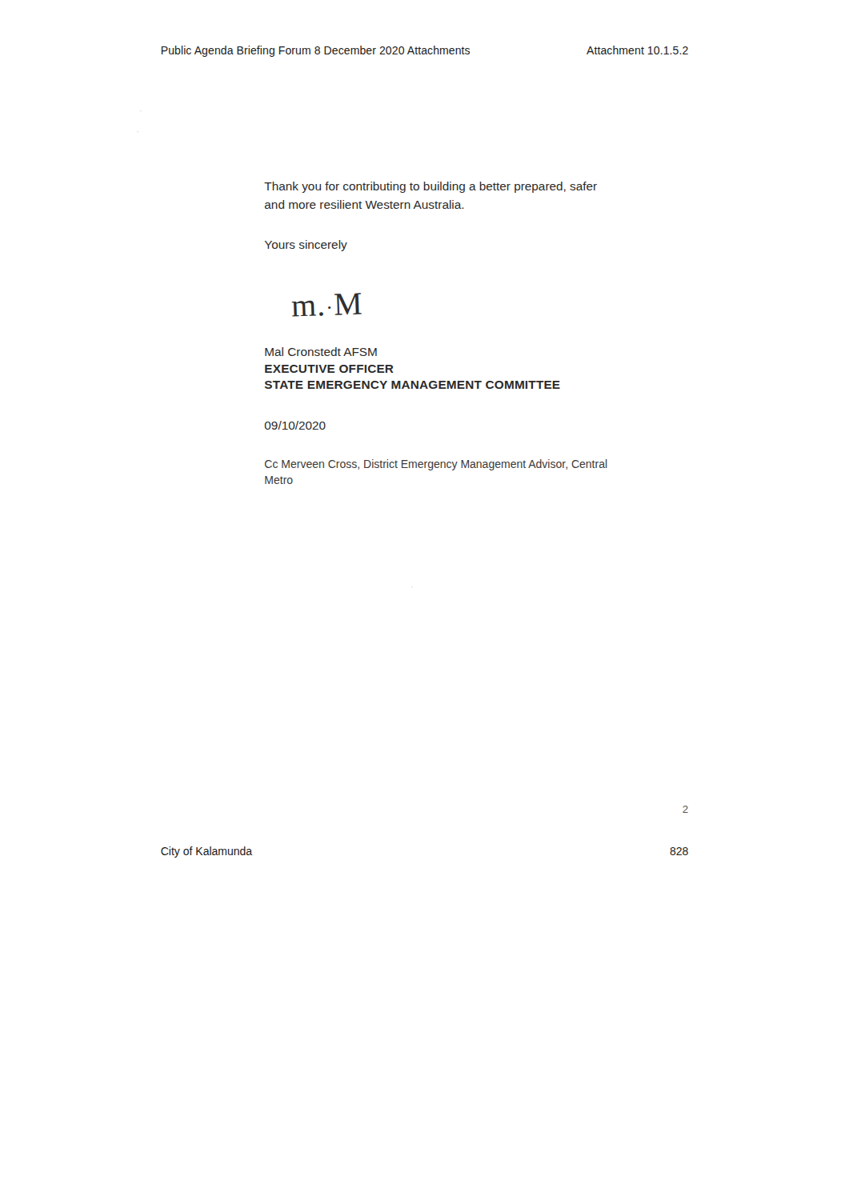Public Agenda Briefing Forum 8 December 2020 Attachments Attachment 10.1.5.2
· · ·
Thank you for contributing to building a better prepared, safer and more resilient Western Australia.
Yours sincerely
m.·M
Mal Cronstedt AFSM
EXECUTIVE OFFICER
STATE EMERGENCY MANAGEMENT COMMITTEE
09/10/2020
Cc Merveen Cross, District Emergency Management Advisor, Central Metro
2
City of Kalamunda 828